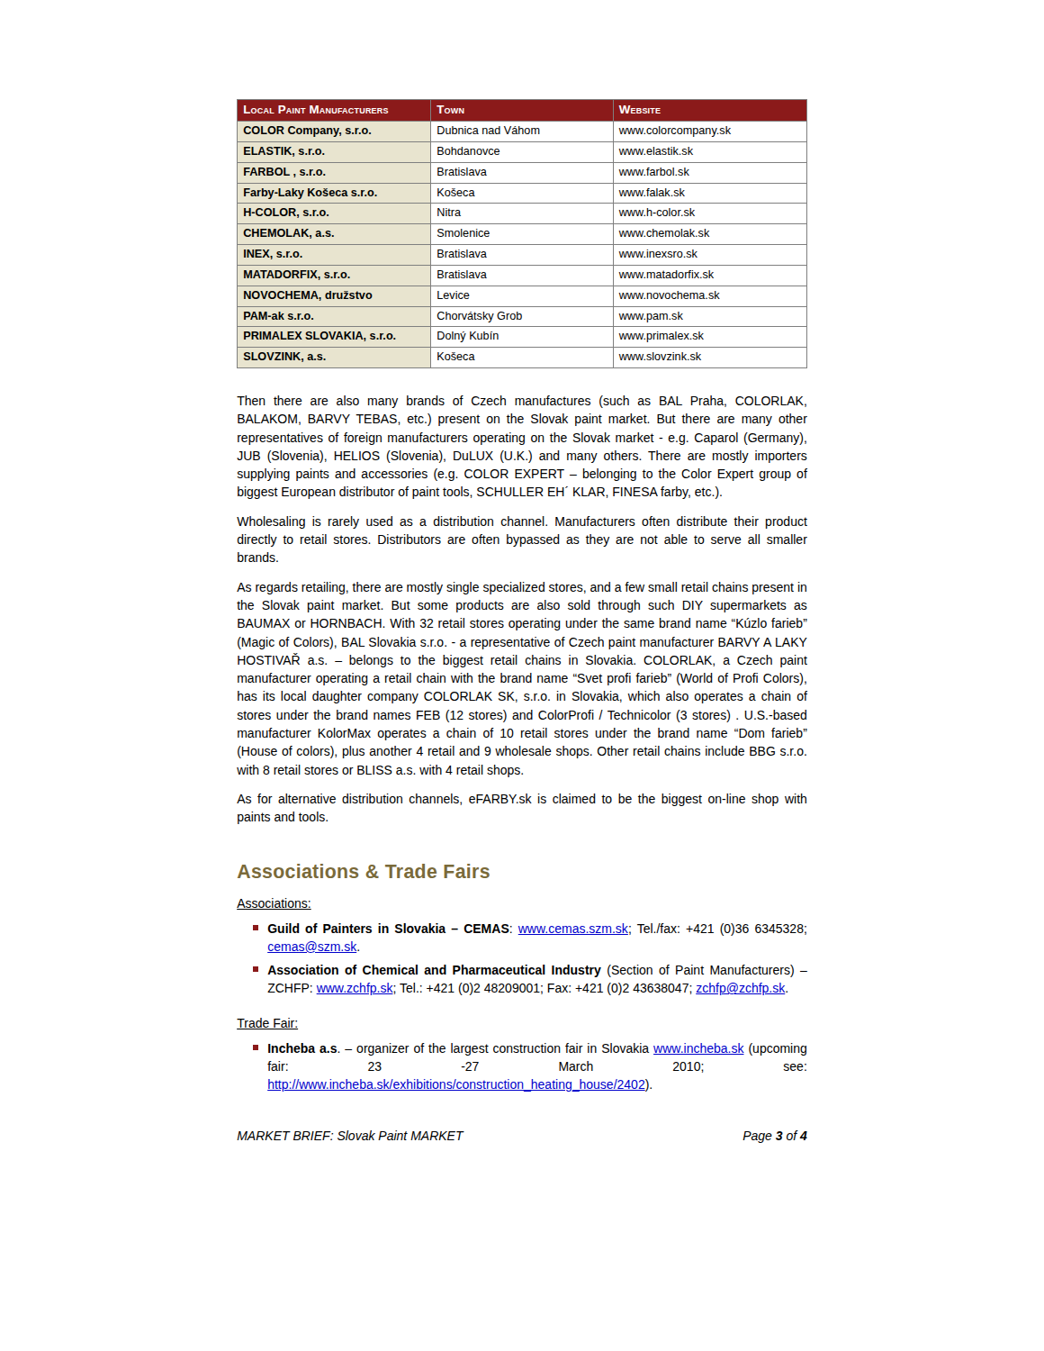| Local Paint Manufacturers | Town | Website |
| --- | --- | --- |
| COLOR Company, s.r.o. | Dubnica nad Váhom | www.colorcompany.sk |
| ELASTIK, s.r.o. | Bohdanovce | www.elastik.sk |
| FARBOL , s.r.o. | Bratislava | www.farbol.sk |
| Farby-Laky Košeca s.r.o. | Košeca | www.falak.sk |
| H-COLOR, s.r.o. | Nitra | www.h-color.sk |
| CHEMOLAK, a.s. | Smolenice | www.chemolak.sk |
| INEX, s.r.o. | Bratislava | www.inexsro.sk |
| MATADORFIX, s.r.o. | Bratislava | www.matadorfix.sk |
| NOVOCHEMA, družstvo | Levice | www.novochema.sk |
| PAM-ak s.r.o. | Chorvátsky Grob | www.pam.sk |
| PRIMALEX SLOVAKIA, s.r.o. | Dolný Kubín | www.primalex.sk |
| SLOVZINK, a.s. | Košeca | www.slovzink.sk |
Then there are also many brands of Czech manufactures (such as BAL Praha, COLORLAK, BALAKOM, BARVY TEBAS, etc.) present on the Slovak paint market. But there are many other representatives of foreign manufacturers operating on the Slovak market - e.g. Caparol (Germany), JUB (Slovenia), HELIOS (Slovenia), DuLUX (U.K.) and many others. There are mostly importers supplying paints and accessories (e.g. COLOR EXPERT – belonging to the Color Expert group of biggest European distributor of paint tools, SCHULLER EH´ KLAR, FINESA farby, etc.).
Wholesaling is rarely used as a distribution channel. Manufacturers often distribute their product directly to retail stores. Distributors are often bypassed as they are not able to serve all smaller brands.
As regards retailing, there are mostly single specialized stores, and a few small retail chains present in the Slovak paint market. But some products are also sold through such DIY supermarkets as BAUMAX or HORNBACH. With 32 retail stores operating under the same brand name “Kúzlo farieb” (Magic of Colors), BAL Slovakia s.r.o. - a representative of Czech paint manufacturer BARVY A LAKY HOSTIVAŘ a.s. – belongs to the biggest retail chains in Slovakia. COLORLAK, a Czech paint manufacturer operating a retail chain with the brand name “Svet profi farieb” (World of Profi Colors), has its local daughter company COLORLAK SK, s.r.o. in Slovakia, which also operates a chain of stores under the brand names FEB (12 stores) and ColorProfi / Technicolor (3 stores) . U.S.-based manufacturer KolorMax operates a chain of 10 retail stores under the brand name “Dom farieb” (House of colors), plus another 4 retail and 9 wholesale shops. Other retail chains include BBG s.r.o. with 8 retail stores or BLISS a.s. with 4 retail shops.
As for alternative distribution channels, eFARBY.sk is claimed to be the biggest on-line shop with paints and tools.
Associations & Trade Fairs
Associations:
Guild of Painters in Slovakia – CEMAS: www.cemas.szm.sk; Tel./fax: +421 (0)36 6345328; cemas@szm.sk.
Association of Chemical and Pharmaceutical Industry (Section of Paint Manufacturers) – ZCHFP: www.zchfp.sk; Tel.: +421 (0)2 48209001; Fax: +421 (0)2 43638047; zchfp@zchfp.sk.
Trade Fair:
Incheba a.s. – organizer of the largest construction fair in Slovakia www.incheba.sk (upcoming fair: 23 -27 March 2010; see: http://www.incheba.sk/exhibitions/construction_heating_house/2402).
MARKET BRIEF: Slovak Paint MARKET
Page 3 of 4